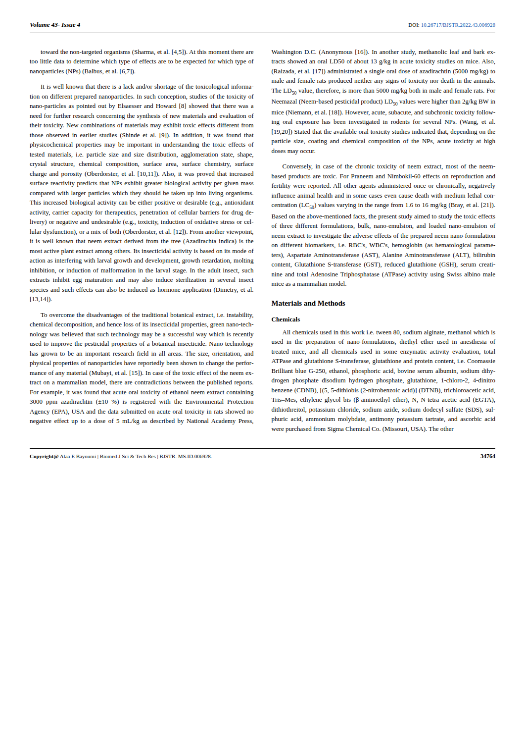Volume 43- Issue 4
DOI: 10.26717/BJSTR.2022.43.006928
toward the non-targeted organisms (Sharma, et al. [4,5]). At this moment there are too little data to determine which type of effects are to be expected for which type of nanoparticles (NPs) (Balbus, et al. [6,7]).
It is well known that there is a lack and/or shortage of the toxicological information on different prepared nanoparticles. In such conception, studies of the toxicity of nano-particles as pointed out by Elsaesser and Howard [8] showed that there was a need for further research concerning the synthesis of new materials and evaluation of their toxicity. New combinations of materials may exhibit toxic effects different from those observed in earlier studies (Shinde et al. [9]). In addition, it was found that physicochemical properties may be important in understanding the toxic effects of tested materials, i.e. particle size and size distribution, agglomeration state, shape, crystal structure, chemical composition, surface area, surface chemistry, surface charge and porosity (Oberdorster, et al. [10,11]). Also, it was proved that increased surface reactivity predicts that NPs exhibit greater biological activity per given mass compared with larger particles which they should be taken up into living organisms. This increased biological activity can be either positive or desirable (e.g., antioxidant activity, carrier capacity for therapeutics, penetration of cellular barriers for drug delivery) or negative and undesirable (e.g., toxicity, induction of oxidative stress or cellular dysfunction), or a mix of both (Oberdorster, et al. [12]). From another viewpoint, it is well known that neem extract derived from the tree (Azadirachta indica) is the most active plant extract among others. Its insecticidal activity is based on its mode of action as interfering with larval growth and development, growth retardation, molting inhibition, or induction of malformation in the larval stage. In the adult insect, such extracts inhibit egg maturation and may also induce sterilization in several insect species and such effects can also be induced as hormone application (Dimetry, et al. [13,14]).
To overcome the disadvantages of the traditional botanical extract, i.e. instability, chemical decomposition, and hence loss of its insecticidal properties, green nano-technology was believed that such technology may be a successful way which is recently used to improve the pesticidal properties of a botanical insecticide. Nano-technology has grown to be an important research field in all areas. The size, orientation, and physical properties of nanoparticles have reportedly been shown to change the performance of any material (Mubayi, et al. [15]). In case of the toxic effect of the neem extract on a mammalian model, there are contradictions between the published reports. For example, it was found that acute oral toxicity of ethanol neem extract containing 3000 ppm azadirachtin (±10 %) is registered with the Environmental Protection Agency (EPA), USA and the data submitted on acute oral toxicity in rats showed no negative effect up to a dose of 5 mL/kg as described by National Academy Press, Washington D.C. (Anonymous [16]). In another study, methanolic leaf and bark extracts showed an oral LD50 of about 13 g/kg in acute toxicity studies on mice. Also, (Raizada, et al. [17]) administrated a single oral dose of azadirachtin (5000 mg/kg) to male and female rats produced neither any signs of toxicity nor death in the animals. The LD50 value, therefore, is more than 5000 mg/kg both in male and female rats. For Neemazal (Neem-based pesticidal product) LD50 values were higher than 2g/kg BW in mice (Niemann, et al. [18]). However, acute, subacute, and subchronic toxicity following oral exposure has been investigated in rodents for several NPs. (Wang, et al. [19,20]) Stated that the available oral toxicity studies indicated that, depending on the particle size, coating and chemical composition of the NPs, acute toxicity at high doses may occur.
Conversely, in case of the chronic toxicity of neem extract, most of the neem-based products are toxic. For Praneem and Nimbokil-60 effects on reproduction and fertility were reported. All other agents administered once or chronically, negatively influence animal health and in some cases even cause death with medium lethal concentration (LC50) values varying in the range from 1.6 to 16 mg/kg (Bray, et al. [21]). Based on the above-mentioned facts, the present study aimed to study the toxic effects of three different formulations, bulk, nano-emulsion, and loaded nano-emulsion of neem extract to investigate the adverse effects of the prepared neem nano-formulation on different biomarkers, i.e. RBC's, WBC's, hemoglobin (as hematological parameters), Aspartate Aminotransferase (AST), Alanine Aminotransferase (ALT), bilirubin content, Glutathione S-transferase (GST), reduced glutathione (GSH), serum creatinine and total Adenosine Triphosphatase (ATPase) activity using Swiss albino male mice as a mammalian model.
Materials and Methods
Chemicals
All chemicals used in this work i.e. tween 80, sodium alginate, methanol which is used in the preparation of nano-formulations, diethyl ether used in anesthesia of treated mice, and all chemicals used in some enzymatic activity evaluation, total ATPase and glutathione S-transferase, glutathione and protein content, i.e. Coomassie Brilliant blue G-250, ethanol, phosphoric acid, bovine serum albumin, sodium dihydrogen phosphate disodium hydrogen phosphate, glutathione, 1-chloro-2, 4-dinitro benzene (CDNB), [(5, 5-dithiobis (2-nitrobenzoic acid)] (DTNB), trichloroacetic acid, Tris–Mes, ethylene glycol bis (β-aminoethyl ether), N, N-tetra acetic acid (EGTA), dithiothreitol, potassium chloride, sodium azide, sodium dodecyl sulfate (SDS), sulphuric acid, ammonium molybdate, antimony potassium tartrate, and ascorbic acid were purchased from Sigma Chemical Co. (Missouri, USA). The other
Copyright@ Alaa E Bayoumi | Biomed J Sci & Tech Res | BJSTR. MS.ID.006928.
34764